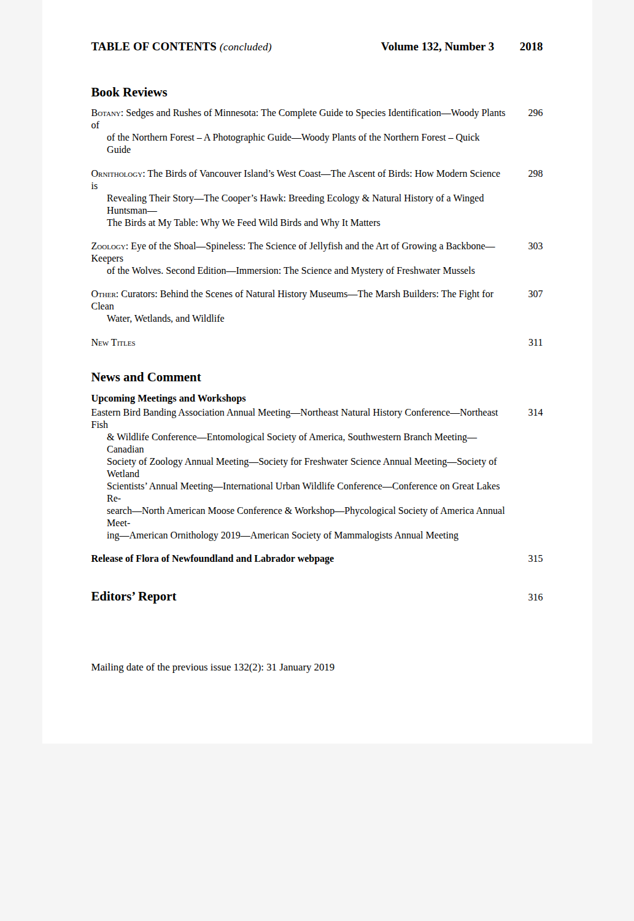TABLE OF CONTENTS (concluded)
Volume 132, Number 32018
Book Reviews
Botany: Sedges and Rushes of Minnesota: The Complete Guide to Species Identification—Woody Plants of
of the Northern Forest – A Photographic Guide—Woody Plants of the Northern Forest – Quick Guide
296
Ornithology: The Birds of Vancouver Island’s West Coast—The Ascent of Birds: How Modern Science is
Revealing Their Story—The Cooper’s Hawk: Breeding Ecology & Natural History of a Winged Huntsman—
The Birds at My Table: Why We Feed Wild Birds and Why It Matters
298
Zoology: Eye of the Shoal—Spineless: The Science of Jellyfish and the Art of Growing a Backbone—Keepers
of the Wolves. Second Edition—Immersion: The Science and Mystery of Freshwater Mussels
303
Other: Curators: Behind the Scenes of Natural History Museums—The Marsh Builders: The Fight for Clean
Water, Wetlands, and Wildlife
307
New Titles
311
News and Comment
Upcoming Meetings and Workshops
Eastern Bird Banding Association Annual Meeting—Northeast Natural History Conference—Northeast Fish
& Wildlife Conference—Entomological Society of America, Southwestern Branch Meeting—Canadian
Society of Zoology Annual Meeting—Society for Freshwater Science Annual Meeting—Society of Wetland
Scientists’ Annual Meeting—International Urban Wildlife Conference—Conference on Great Lakes Re-
search—North American Moose Conference & Workshop—Phycological Society of America Annual Meet-
ing—American Ornithology 2019—American Society of Mammalogists Annual Meeting
314
Release of Flora of Newfoundland and Labrador webpage
315
Editors’ Report
316
Mailing date of the previous issue 132(2): 31 January 2019